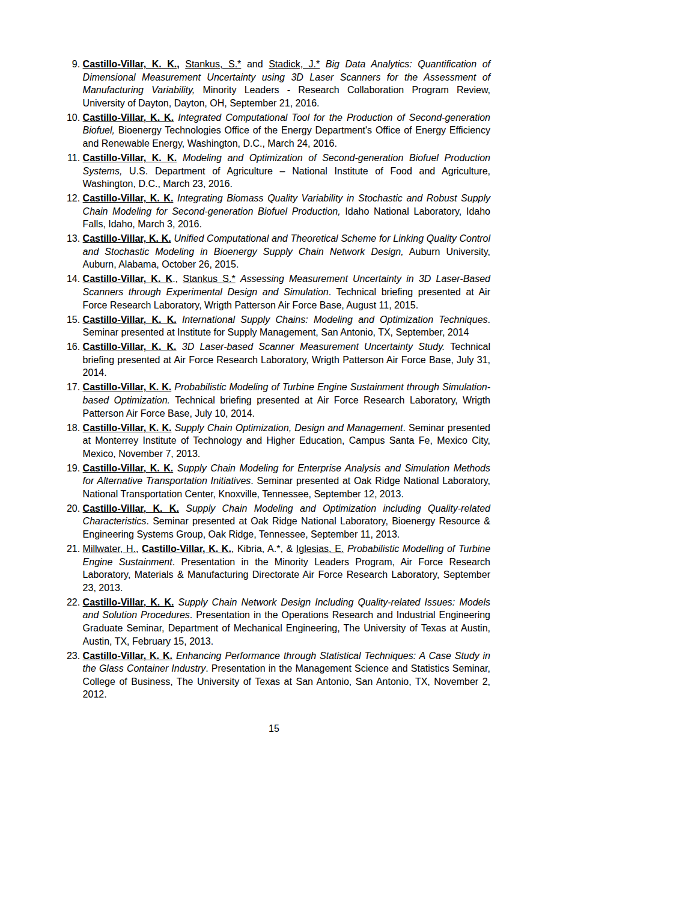Castillo-Villar, K. K., Stankus, S.* and Stadick, J.* Big Data Analytics: Quantification of Dimensional Measurement Uncertainty using 3D Laser Scanners for the Assessment of Manufacturing Variability, Minority Leaders - Research Collaboration Program Review, University of Dayton, Dayton, OH, September 21, 2016.
Castillo-Villar, K. K. Integrated Computational Tool for the Production of Second-generation Biofuel, Bioenergy Technologies Office of the Energy Department's Office of Energy Efficiency and Renewable Energy, Washington, D.C., March 24, 2016.
Castillo-Villar, K. K. Modeling and Optimization of Second-generation Biofuel Production Systems, U.S. Department of Agriculture – National Institute of Food and Agriculture, Washington, D.C., March 23, 2016.
Castillo-Villar, K. K. Integrating Biomass Quality Variability in Stochastic and Robust Supply Chain Modeling for Second-generation Biofuel Production, Idaho National Laboratory, Idaho Falls, Idaho, March 3, 2016.
Castillo-Villar, K. K. Unified Computational and Theoretical Scheme for Linking Quality Control and Stochastic Modeling in Bioenergy Supply Chain Network Design, Auburn University, Auburn, Alabama, October 26, 2015.
Castillo-Villar, K. K., Stankus S.* Assessing Measurement Uncertainty in 3D Laser-Based Scanners through Experimental Design and Simulation. Technical briefing presented at Air Force Research Laboratory, Wrigth Patterson Air Force Base, August 11, 2015.
Castillo-Villar, K. K. International Supply Chains: Modeling and Optimization Techniques. Seminar presented at Institute for Supply Management, San Antonio, TX, September, 2014
Castillo-Villar, K. K. 3D Laser-based Scanner Measurement Uncertainty Study. Technical briefing presented at Air Force Research Laboratory, Wrigth Patterson Air Force Base, July 31, 2014.
Castillo-Villar, K. K. Probabilistic Modeling of Turbine Engine Sustainment through Simulation-based Optimization. Technical briefing presented at Air Force Research Laboratory, Wrigth Patterson Air Force Base, July 10, 2014.
Castillo-Villar, K. K. Supply Chain Optimization, Design and Management. Seminar presented at Monterrey Institute of Technology and Higher Education, Campus Santa Fe, Mexico City, Mexico, November 7, 2013.
Castillo-Villar, K. K. Supply Chain Modeling for Enterprise Analysis and Simulation Methods for Alternative Transportation Initiatives. Seminar presented at Oak Ridge National Laboratory, National Transportation Center, Knoxville, Tennessee, September 12, 2013.
Castillo-Villar, K. K. Supply Chain Modeling and Optimization including Quality-related Characteristics. Seminar presented at Oak Ridge National Laboratory, Bioenergy Resource & Engineering Systems Group, Oak Ridge, Tennessee, September 11, 2013.
Millwater, H., Castillo-Villar, K. K., Kibria, A.*, & Iglesias, E. Probabilistic Modelling of Turbine Engine Sustainment. Presentation in the Minority Leaders Program, Air Force Research Laboratory, Materials & Manufacturing Directorate Air Force Research Laboratory, September 23, 2013.
Castillo-Villar, K. K. Supply Chain Network Design Including Quality-related Issues: Models and Solution Procedures. Presentation in the Operations Research and Industrial Engineering Graduate Seminar, Department of Mechanical Engineering, The University of Texas at Austin, Austin, TX, February 15, 2013.
Castillo-Villar, K. K. Enhancing Performance through Statistical Techniques: A Case Study in the Glass Container Industry. Presentation in the Management Science and Statistics Seminar, College of Business, The University of Texas at San Antonio, San Antonio, TX, November 2, 2012.
15